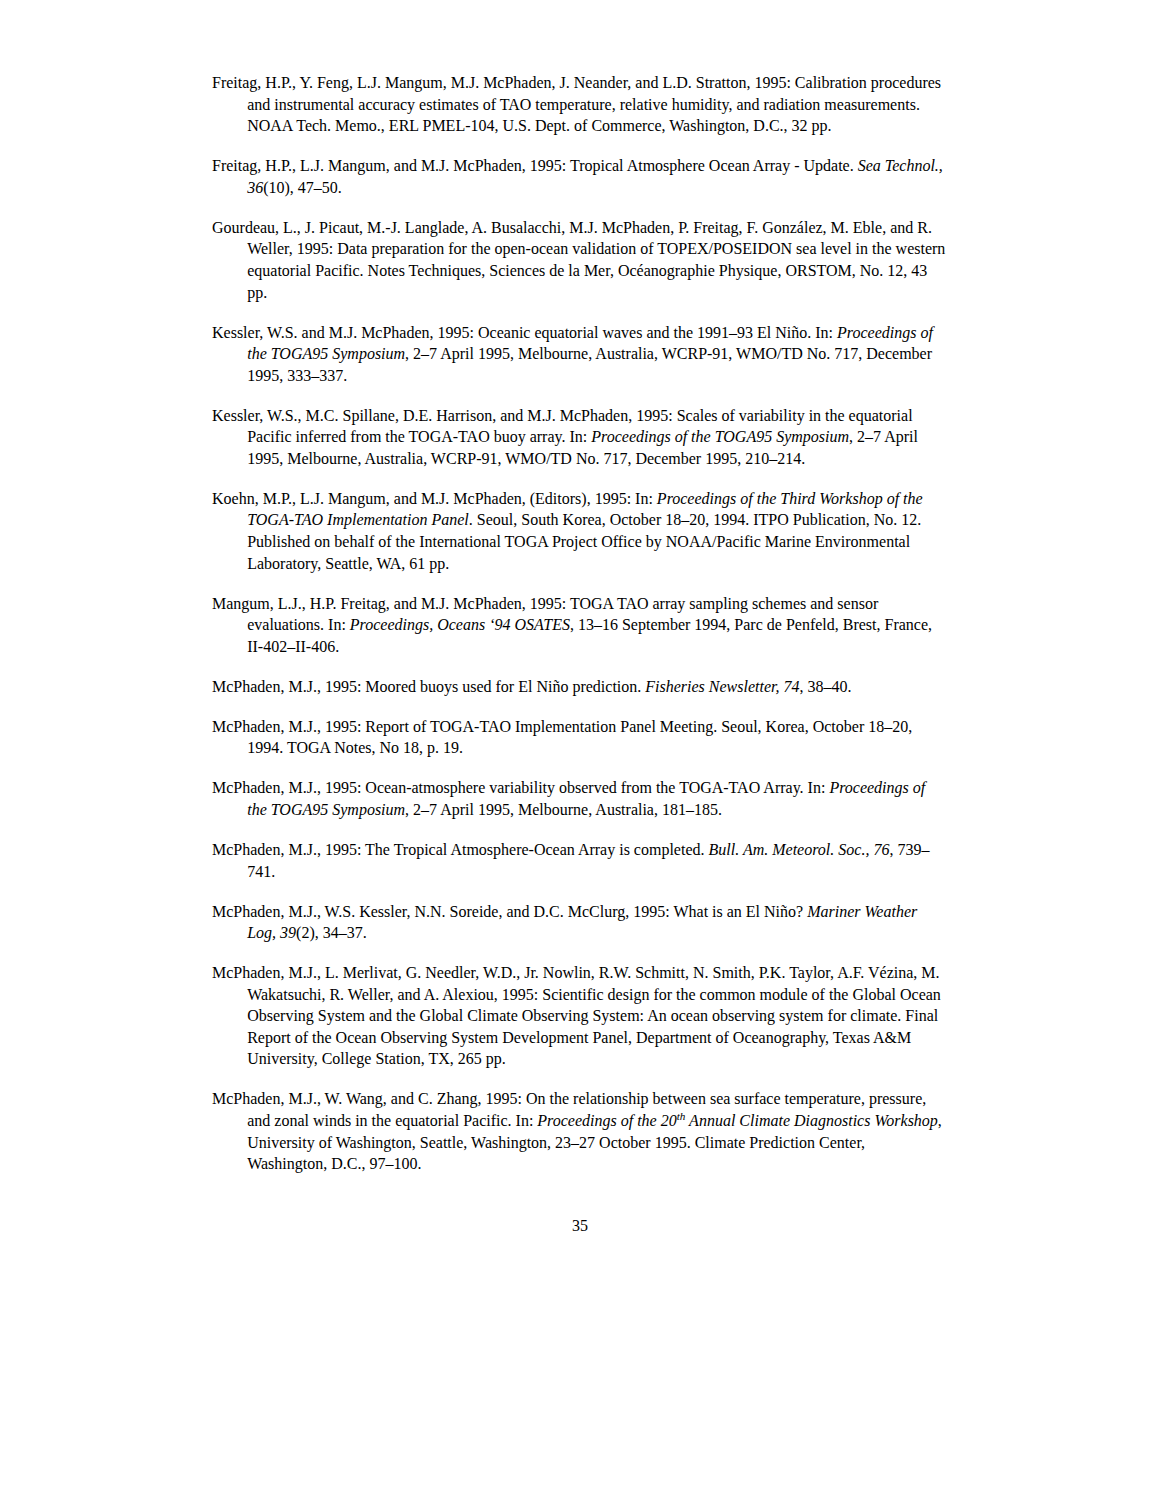Freitag, H.P., Y. Feng, L.J. Mangum, M.J. McPhaden, J. Neander, and L.D. Stratton, 1995: Calibration procedures and instrumental accuracy estimates of TAO temperature, relative humidity, and radiation measurements. NOAA Tech. Memo., ERL PMEL-104, U.S. Dept. of Commerce, Washington, D.C., 32 pp.
Freitag, H.P., L.J. Mangum, and M.J. McPhaden, 1995: Tropical Atmosphere Ocean Array - Update. Sea Technol., 36(10), 47–50.
Gourdeau, L., J. Picaut, M.-J. Langlade, A. Busalacchi, M.J. McPhaden, P. Freitag, F. González, M. Eble, and R. Weller, 1995: Data preparation for the open-ocean validation of TOPEX/POSEIDON sea level in the western equatorial Pacific. Notes Techniques, Sciences de la Mer, Océanographie Physique, ORSTOM, No. 12, 43 pp.
Kessler, W.S. and M.J. McPhaden, 1995: Oceanic equatorial waves and the 1991–93 El Niño. In: Proceedings of the TOGA95 Symposium, 2–7 April 1995, Melbourne, Australia, WCRP-91, WMO/TD No. 717, December 1995, 333–337.
Kessler, W.S., M.C. Spillane, D.E. Harrison, and M.J. McPhaden, 1995: Scales of variability in the equatorial Pacific inferred from the TOGA-TAO buoy array. In: Proceedings of the TOGA95 Symposium, 2–7 April 1995, Melbourne, Australia, WCRP-91, WMO/TD No. 717, December 1995, 210–214.
Koehn, M.P., L.J. Mangum, and M.J. McPhaden, (Editors), 1995: In: Proceedings of the Third Workshop of the TOGA-TAO Implementation Panel. Seoul, South Korea, October 18–20, 1994. ITPO Publication, No. 12. Published on behalf of the International TOGA Project Office by NOAA/Pacific Marine Environmental Laboratory, Seattle, WA, 61 pp.
Mangum, L.J., H.P. Freitag, and M.J. McPhaden, 1995: TOGA TAO array sampling schemes and sensor evaluations. In: Proceedings, Oceans ‘94 OSATES, 13–16 September 1994, Parc de Penfeld, Brest, France, II-402–II-406.
McPhaden, M.J., 1995: Moored buoys used for El Niño prediction. Fisheries Newsletter, 74, 38–40.
McPhaden, M.J., 1995: Report of TOGA-TAO Implementation Panel Meeting. Seoul, Korea, October 18–20, 1994. TOGA Notes, No 18, p. 19.
McPhaden, M.J., 1995: Ocean-atmosphere variability observed from the TOGA-TAO Array. In: Proceedings of the TOGA95 Symposium, 2–7 April 1995, Melbourne, Australia, 181–185.
McPhaden, M.J., 1995: The Tropical Atmosphere-Ocean Array is completed. Bull. Am. Meteorol. Soc., 76, 739–741.
McPhaden, M.J., W.S. Kessler, N.N. Soreide, and D.C. McClurg, 1995: What is an El Niño? Mariner Weather Log, 39(2), 34–37.
McPhaden, M.J., L. Merlivat, G. Needler, W.D., Jr. Nowlin, R.W. Schmitt, N. Smith, P.K. Taylor, A.F. Vézina, M. Wakatsuchi, R. Weller, and A. Alexiou, 1995: Scientific design for the common module of the Global Ocean Observing System and the Global Climate Observing System: An ocean observing system for climate. Final Report of the Ocean Observing System Development Panel, Department of Oceanography, Texas A&M University, College Station, TX, 265 pp.
McPhaden, M.J., W. Wang, and C. Zhang, 1995: On the relationship between sea surface temperature, pressure, and zonal winds in the equatorial Pacific. In: Proceedings of the 20th Annual Climate Diagnostics Workshop, University of Washington, Seattle, Washington, 23–27 October 1995. Climate Prediction Center, Washington, D.C., 97–100.
35